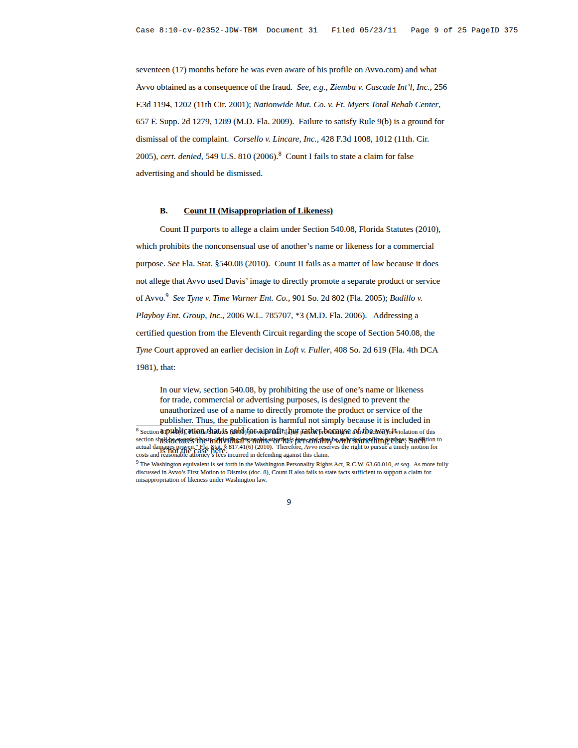Case 8:10-cv-02352-JDW-TBM Document 31 Filed 05/23/11 Page 9 of 25 PageID 375
seventeen (17) months before he was even aware of his profile on Avvo.com) and what Avvo obtained as a consequence of the fraud. See, e.g., Ziemba v. Cascade Int’l, Inc., 256 F.3d 1194, 1202 (11th Cir. 2001); Nationwide Mut. Co. v. Ft. Myers Total Rehab Center, 657 F. Supp. 2d 1279, 1289 (M.D. Fla. 2009). Failure to satisfy Rule 9(b) is a ground for dismissal of the complaint. Corsello v. Lincare, Inc., 428 F.3d 1008, 1012 (11th. Cir. 2005), cert. denied, 549 U.S. 810 (2006).8 Count I fails to state a claim for false advertising and should be dismissed.
B. Count II (Misappropriation of Likeness)
Count II purports to allege a claim under Section 540.08, Florida Statutes (2010), which prohibits the nonconsensual use of another’s name or likeness for a commercial purpose. See Fla. Stat. §540.08 (2010). Count II fails as a matter of law because it does not allege that Avvo used Davis’ image to directly promote a separate product or service of Avvo.9 See Tyne v. Time Warner Ent. Co., 901 So. 2d 802 (Fla. 2005); Badillo v. Playboy Ent. Group, Inc., 2006 W.L. 785707, *3 (M.D. Fla. 2006). Addressing a certified question from the Eleventh Circuit regarding the scope of Section 540.08, the Tyne Court approved an earlier decision in Loft v. Fuller, 408 So. 2d 619 (Fla. 4th DCA 1981), that:
In our view, section 540.08, by prohibiting the use of one’s name or likeness for trade, commercial or advertising purposes, is designed to prevent the unauthorized use of a name to directly promote the product or service of the publisher. Thus, the publication is harmful not simply because it is included in a publication that is sold for a profit, but rather because of the way it associates the individual’s name or his personality with something else. Such is not the case here.
8 Section 817.41(6), Florida Statutes (2010) provides that “[a]ny person prevailing in a civil action for violation of this section shall be awarded costs, including reasonable attorney’s fees, and may be awarded punitive damages in addition to actual damages proven.” Fla. Stat. § 817.41(6) (2010). Therefore, Avvo reserves the right to pursue a timely motion for costs and reasonable attorney’s fees incurred in defending against this claim.
9 The Washington equivalent is set forth in the Washington Personality Rights Act, R.C.W. 63.60.010, et seq. As more fully discussed in Avvo’s First Motion to Dismiss (doc. 8), Count II also fails to state facts sufficient to support a claim for misappropriation of likeness under Washington law.
9